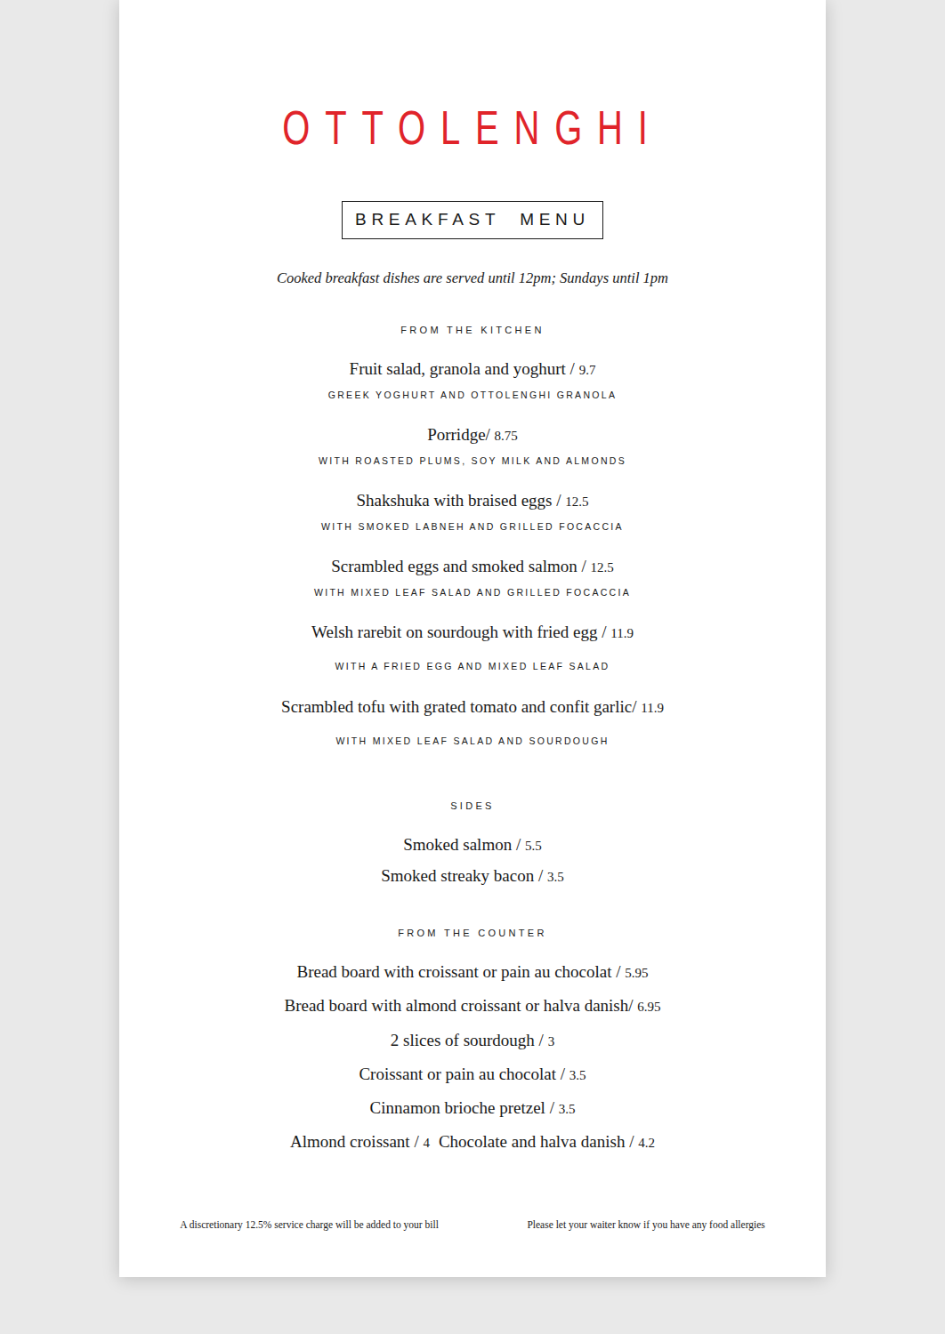OTTOLENGHI
Breakfast Menu
Cooked breakfast dishes are served until 12pm; Sundays until 1pm
From the Kitchen
Fruit salad, granola and yoghurt / 9.7
Greek yoghurt and Ottolenghi granola
Porridge/ 8.75
With roasted plums, soy milk and almonds
Shakshuka with braised eggs / 12.5
With smoked labneh and grilled focaccia
Scrambled eggs and smoked salmon / 12.5
With mixed leaf salad and grilled focaccia
Welsh rarebit on sourdough with fried egg / 11.9
With a fried egg and mixed leaf salad
Scrambled tofu with grated tomato and confit garlic/ 11.9
With mixed leaf salad and sourdough
Sides
Smoked salmon / 5.5
Smoked streaky bacon / 3.5
From the Counter
Bread board with croissant or pain au chocolat / 5.95
Bread board with almond croissant or halva danish/ 6.95
2 slices of sourdough / 3
Croissant or pain au chocolat / 3.5
Cinnamon brioche pretzel / 3.5
Almond croissant / 4 Chocolate and halva danish / 4.2
A discretionary 12.5% service charge will be added to your bill
Please let your waiter know if you have any food allergies